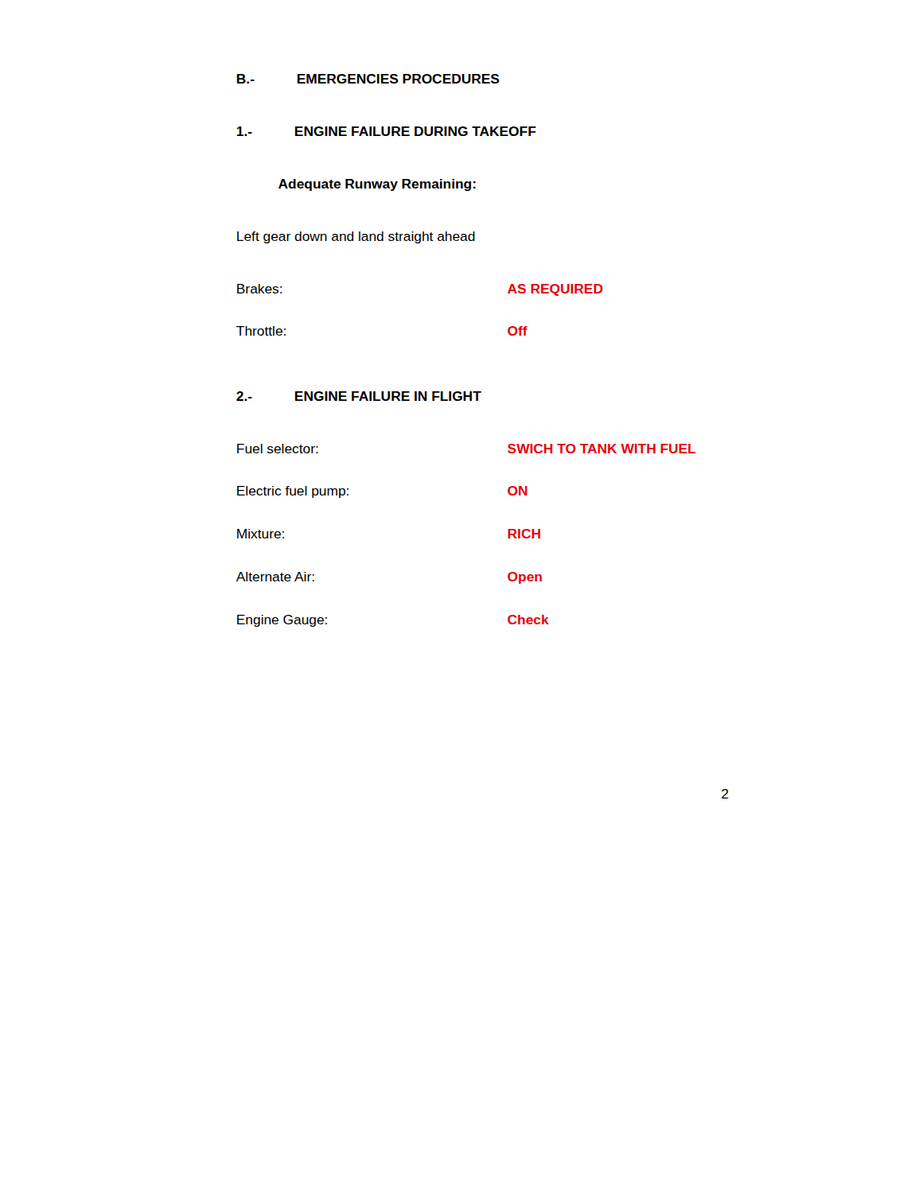B.- EMERGENCIES PROCEDURES
1.- ENGINE FAILURE DURING TAKEOFF
Adequate Runway Remaining:
Left gear down and land straight ahead
Brakes: AS REQUIRED
Throttle: Off
2.- ENGINE FAILURE IN FLIGHT
Fuel selector: SWICH TO TANK WITH FUEL
Electric fuel pump: ON
Mixture: RICH
Alternate Air: Open
Engine Gauge: Check
2